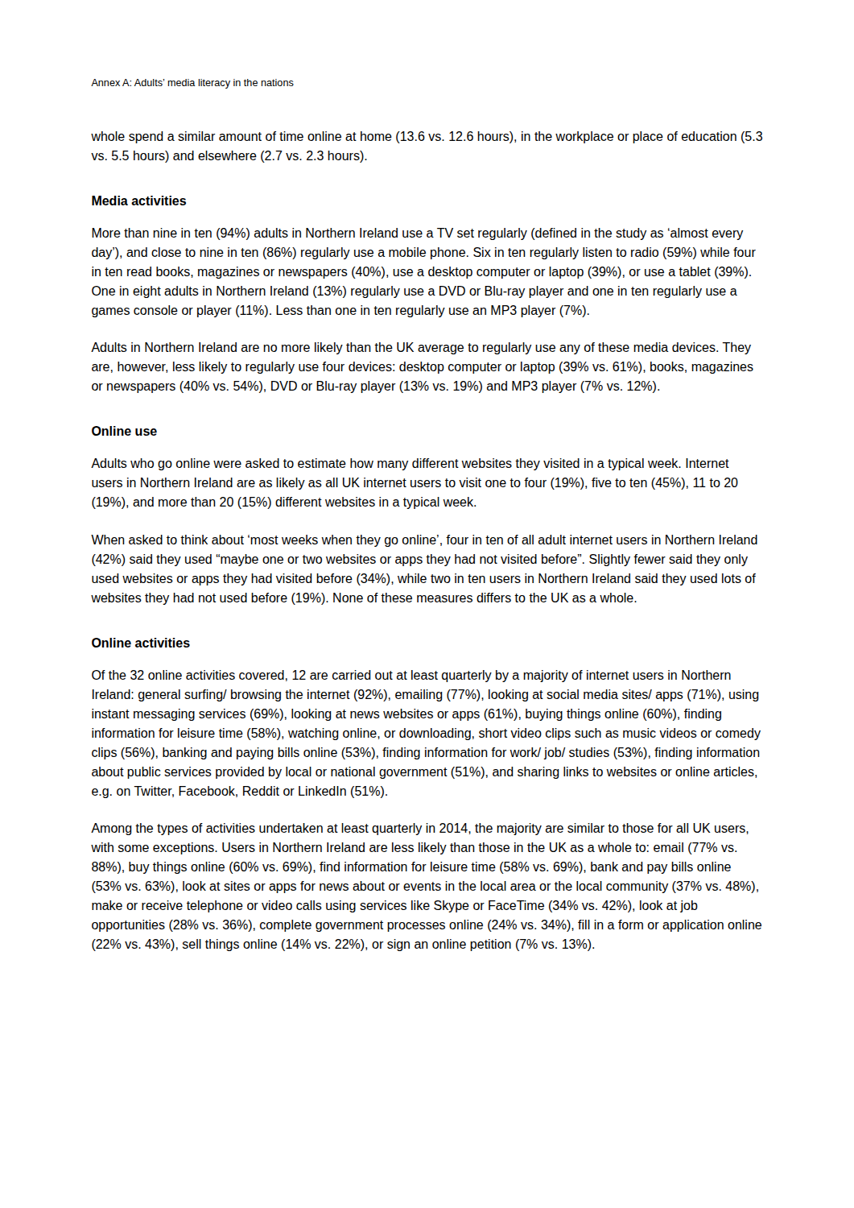Annex A: Adults’ media literacy in the nations
whole spend a similar amount of time online at home (13.6 vs. 12.6 hours), in the workplace or place of education (5.3 vs. 5.5 hours) and elsewhere (2.7 vs. 2.3 hours).
Media activities
More than nine in ten (94%) adults in Northern Ireland use a TV set regularly (defined in the study as ‘almost every day’), and close to nine in ten (86%) regularly use a mobile phone. Six in ten regularly listen to radio (59%) while four in ten read books, magazines or newspapers (40%), use a desktop computer or laptop (39%), or use a tablet (39%). One in eight adults in Northern Ireland (13%) regularly use a DVD or Blu-ray player and one in ten regularly use a games console or player (11%). Less than one in ten regularly use an MP3 player (7%).
Adults in Northern Ireland are no more likely than the UK average to regularly use any of these media devices. They are, however, less likely to regularly use four devices: desktop computer or laptop (39% vs. 61%), books, magazines or newspapers (40% vs. 54%), DVD or Blu-ray player (13% vs. 19%) and MP3 player (7% vs. 12%).
Online use
Adults who go online were asked to estimate how many different websites they visited in a typical week. Internet users in Northern Ireland are as likely as all UK internet users to visit one to four (19%), five to ten (45%), 11 to 20 (19%), and more than 20 (15%) different websites in a typical week.
When asked to think about ‘most weeks when they go online’, four in ten of all adult internet users in Northern Ireland (42%) said they used “maybe one or two websites or apps they had not visited before”. Slightly fewer said they only used websites or apps they had visited before (34%), while two in ten users in Northern Ireland said they used lots of websites they had not used before (19%). None of these measures differs to the UK as a whole.
Online activities
Of the 32 online activities covered, 12 are carried out at least quarterly by a majority of internet users in Northern Ireland: general surfing/ browsing the internet (92%), emailing (77%), looking at social media sites/ apps (71%), using instant messaging services (69%), looking at news websites or apps (61%), buying things online (60%), finding information for leisure time (58%), watching online, or downloading, short video clips such as music videos or comedy clips (56%), banking and paying bills online (53%), finding information for work/ job/ studies (53%), finding information about public services provided by local or national government (51%), and sharing links to websites or online articles, e.g. on Twitter, Facebook, Reddit or LinkedIn (51%).
Among the types of activities undertaken at least quarterly in 2014, the majority are similar to those for all UK users, with some exceptions. Users in Northern Ireland are less likely than those in the UK as a whole to: email (77% vs. 88%), buy things online (60% vs. 69%), find information for leisure time (58% vs. 69%), bank and pay bills online (53% vs. 63%), look at sites or apps for news about or events in the local area or the local community (37% vs. 48%), make or receive telephone or video calls using services like Skype or FaceTime (34% vs. 42%), look at job opportunities (28% vs. 36%), complete government processes online (24% vs. 34%), fill in a form or application online (22% vs. 43%), sell things online (14% vs. 22%), or sign an online petition (7% vs. 13%).